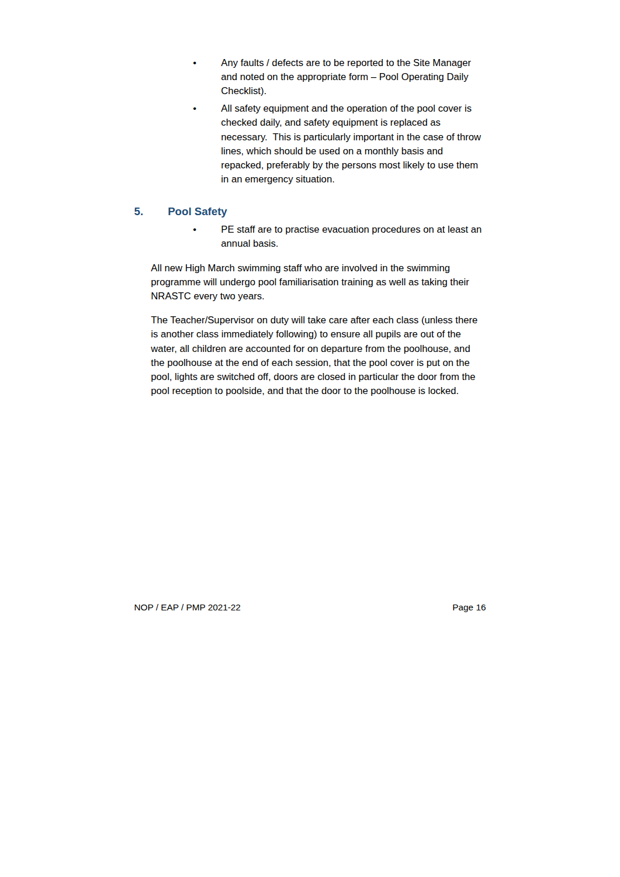Any faults / defects are to be reported to the Site Manager and noted on the appropriate form – Pool Operating Daily Checklist).
All safety equipment and the operation of the pool cover is checked daily, and safety equipment is replaced as necessary. This is particularly important in the case of throw lines, which should be used on a monthly basis and repacked, preferably by the persons most likely to use them in an emergency situation.
5. Pool Safety
PE staff are to practise evacuation procedures on at least an annual basis.
All new High March swimming staff who are involved in the swimming programme will undergo pool familiarisation training as well as taking their NRASTC every two years.
The Teacher/Supervisor on duty will take care after each class (unless there is another class immediately following) to ensure all pupils are out of the water, all children are accounted for on departure from the poolhouse, and the poolhouse at the end of each session, that the pool cover is put on the pool, lights are switched off, doors are closed in particular the door from the pool reception to poolside, and that the door to the poolhouse is locked.
NOP / EAP / PMP 2021-22
Page 16